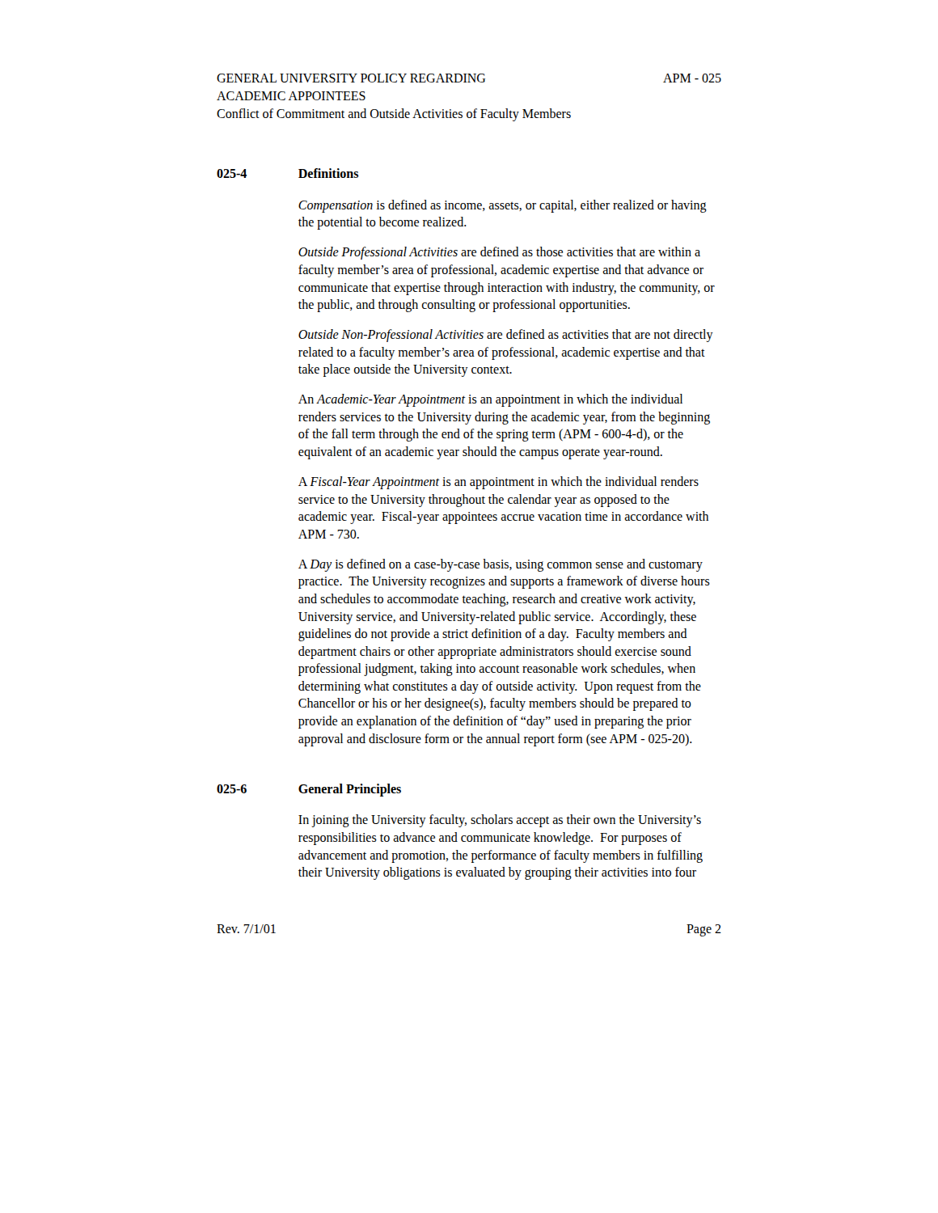General University Policy Regarding
APM - 025
Academic Appointees
Conflict of Commitment and Outside Activities of Faculty Members
025-4
Definitions
Compensation is defined as income, assets, or capital, either realized or having the potential to become realized.
Outside Professional Activities are defined as those activities that are within a faculty member’s area of professional, academic expertise and that advance or communicate that expertise through interaction with industry, the community, or the public, and through consulting or professional opportunities.
Outside Non-Professional Activities are defined as activities that are not directly related to a faculty member’s area of professional, academic expertise and that take place outside the University context.
An Academic-Year Appointment is an appointment in which the individual renders services to the University during the academic year, from the beginning of the fall term through the end of the spring term (APM - 600-4-d), or the equivalent of an academic year should the campus operate year-round.
A Fiscal-Year Appointment is an appointment in which the individual renders service to the University throughout the calendar year as opposed to the academic year. Fiscal-year appointees accrue vacation time in accordance with APM - 730.
A Day is defined on a case-by-case basis, using common sense and customary practice. The University recognizes and supports a framework of diverse hours and schedules to accommodate teaching, research and creative work activity, University service, and University-related public service. Accordingly, these guidelines do not provide a strict definition of a day. Faculty members and department chairs or other appropriate administrators should exercise sound professional judgment, taking into account reasonable work schedules, when determining what constitutes a day of outside activity. Upon request from the Chancellor or his or her designee(s), faculty members should be prepared to provide an explanation of the definition of “day” used in preparing the prior approval and disclosure form or the annual report form (see APM - 025-20).
025-6
General Principles
In joining the University faculty, scholars accept as their own the University’s responsibilities to advance and communicate knowledge. For purposes of advancement and promotion, the performance of faculty members in fulfilling their University obligations is evaluated by grouping their activities into four
Rev. 7/1/01
Page 2